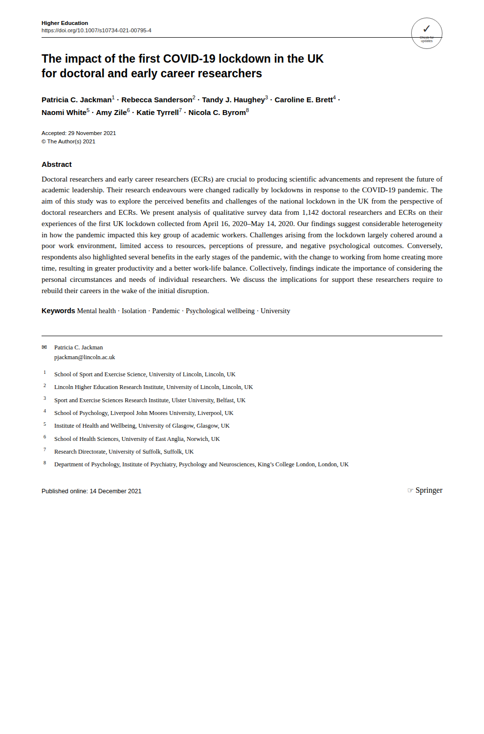✓ Check for
updates
Higher Education
https://doi.org/10.1007/s10734-021-00795-4
The impact of the first COVID-19 lockdown in the UK
for doctoral and early career researchers
Patricia C. Jackman1 · Rebecca Sanderson2 · Tandy J. Haughey3 · Caroline E. Brett4 ·
Naomi White5 · Amy Zile6 · Katie Tyrrell7 · Nicola C. Byrom8
Accepted: 29 November 2021
© The Author(s) 2021
Abstract
Doctoral researchers and early career researchers (ECRs) are crucial to producing scientific advancements and represent the future of academic leadership. Their research endeavours were changed radically by lockdowns in response to the COVID-19 pandemic. The aim of this study was to explore the perceived benefits and challenges of the national lockdown in the UK from the perspective of doctoral researchers and ECRs. We present analysis of qualitative survey data from 1,142 doctoral researchers and ECRs on their experiences of the first UK lockdown collected from April 16, 2020–May 14, 2020. Our findings suggest considerable heterogeneity in how the pandemic impacted this key group of academic workers. Challenges arising from the lockdown largely cohered around a poor work environment, limited access to resources, perceptions of pressure, and negative psychological outcomes. Conversely, respondents also highlighted several benefits in the early stages of the pandemic, with the change to working from home creating more time, resulting in greater productivity and a better work-life balance. Collectively, findings indicate the importance of considering the personal circumstances and needs of individual researchers. We discuss the implications for support these researchers require to rebuild their careers in the wake of the initial disruption.
Keywords Mental health · Isolation · Pandemic · Psychological wellbeing · University
✉ Patricia C. Jackman pjackman@lincoln.ac.uk
School of Sport and Exercise Science, University of Lincoln, Lincoln, UK
Lincoln Higher Education Research Institute, University of Lincoln, Lincoln, UK
Sport and Exercise Sciences Research Institute, Ulster University, Belfast, UK
School of Psychology, Liverpool John Moores University, Liverpool, UK
Institute of Health and Wellbeing, University of Glasgow, Glasgow, UK
School of Health Sciences, University of East Anglia, Norwich, UK
Research Directorate, University of Suffolk, Suffolk, UK
Department of Psychology, Institute of Psychiatry, Psychology and Neurosciences, King’s College London, London, UK
Published online: 14 December 2021 ☞Springer